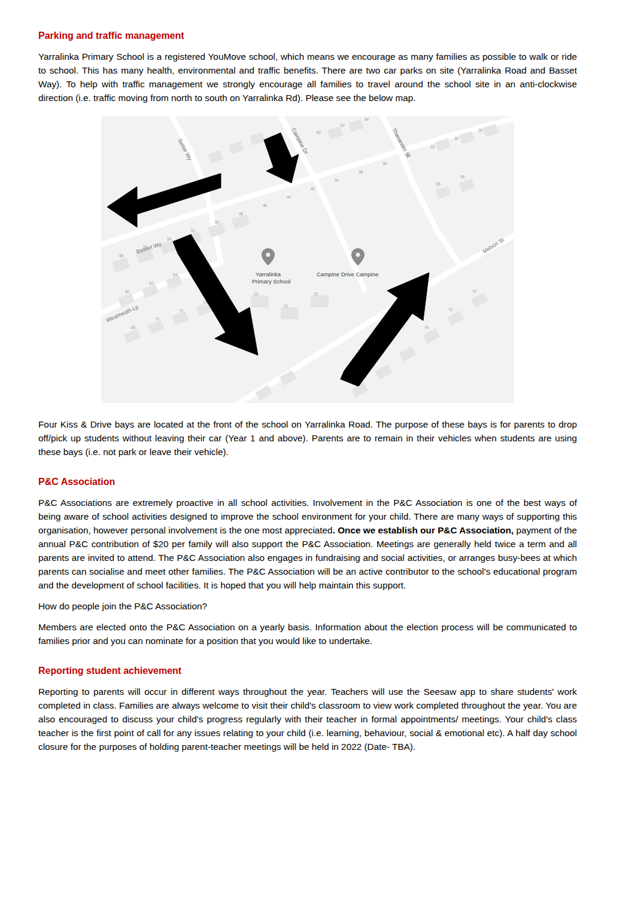Parking and traffic management
Yarralinka Primary School is a registered YouMove school, which means we encourage as many families as possible to walk or ride to school. This has many health, environmental and traffic benefits. There are two car parks on site (Yarralinka Road and Basset Way). To help with traffic management we strongly encourage all families to travel around the school site in an anti-clockwise direction (i.e. traffic moving from north to south on Yarralinka Rd). Please see the below map.
58 56 54 52 50 48 46 44 42 40 38 36 34 32 30 28 60 62 64 66 68 70 72 74 19 21 23 60 62 64 66 68 70 72 74 Setter Wy Basset Wy Campine Dr Thanander St Melson St Westmeath Lp Yarralinka Primary School Campine Drive Campine
Four Kiss & Drive bays are located at the front of the school on Yarralinka Road. The purpose of these bays is for parents to drop off/pick up students without leaving their car (Year 1 and above). Parents are to remain in their vehicles when students are using these bays (i.e. not park or leave their vehicle).
P&C Association
P&C Associations are extremely proactive in all school activities. Involvement in the P&C Association is one of the best ways of being aware of school activities designed to improve the school environment for your child. There are many ways of supporting this organisation, however personal involvement is the one most appreciated. Once we establish our P&C Association, payment of the annual P&C contribution of $20 per family will also support the P&C Association. Meetings are generally held twice a term and all parents are invited to attend. The P&C Association also engages in fundraising and social activities, or arranges busy-bees at which parents can socialise and meet other families. The P&C Association will be an active contributor to the school's educational program and the development of school facilities. It is hoped that you will help maintain this support.
How do people join the P&C Association?
Members are elected onto the P&C Association on a yearly basis. Information about the election process will be communicated to families prior and you can nominate for a position that you would like to undertake.
Reporting student achievement
Reporting to parents will occur in different ways throughout the year. Teachers will use the Seesaw app to share students' work completed in class. Families are always welcome to visit their child's classroom to view work completed throughout the year. You are also encouraged to discuss your child's progress regularly with their teacher in formal appointments/ meetings. Your child's class teacher is the first point of call for any issues relating to your child (i.e. learning, behaviour, social & emotional etc). A half day school closure for the purposes of holding parent-teacher meetings will be held in 2022 (Date- TBA).